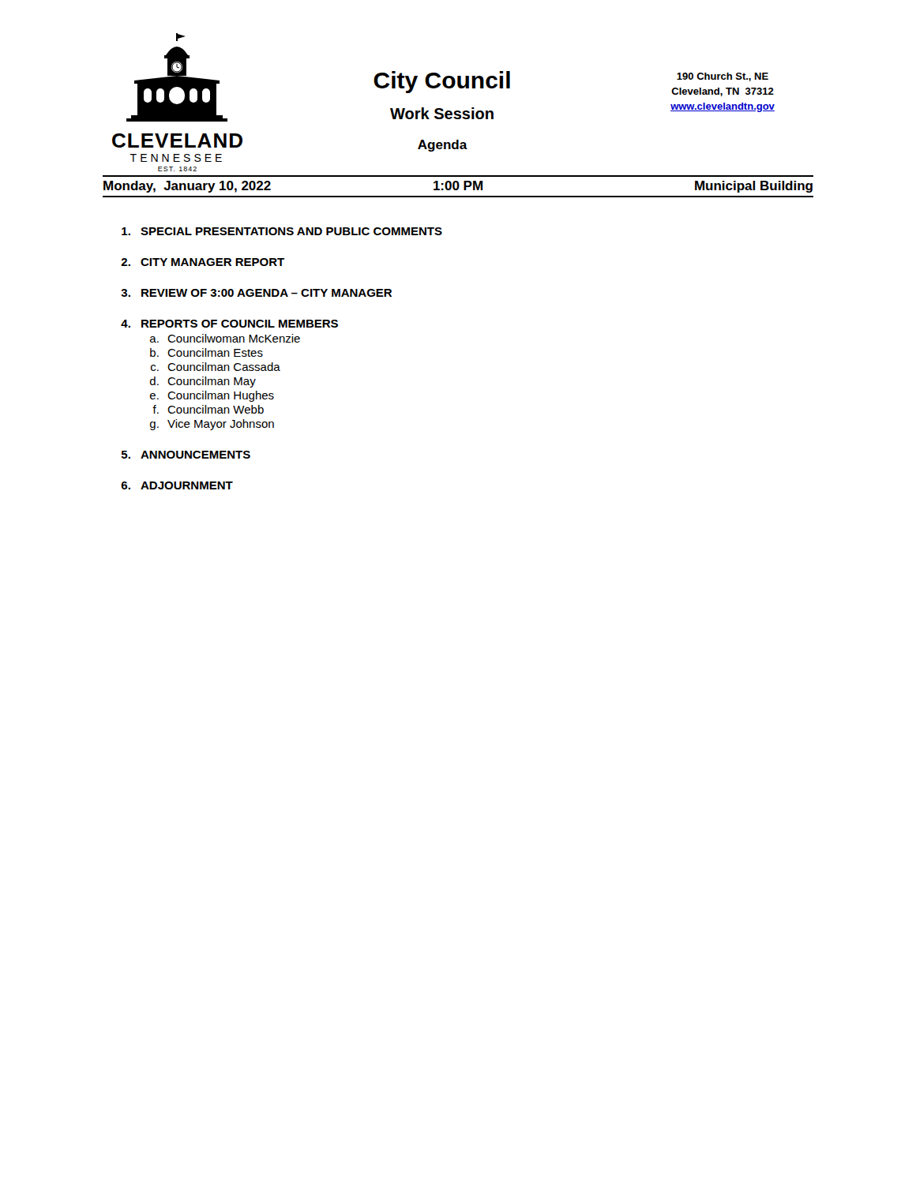CLEVELAND
TENNESSEE
EST. 1842
City Council
Work Session
Agenda
190 Church St., NE
Cleveland, TN 37312
www.clevelandtn.gov
Monday, January 10, 2022
1:00 PM
Municipal Building
SPECIAL PRESENTATIONS AND PUBLIC COMMENTS
CITY MANAGER REPORT
REVIEW OF 3:00 AGENDA – CITY MANAGER
REPORTS OF COUNCIL MEMBERS
Councilwoman McKenzie
Councilman Estes
Councilman Cassada
Councilman May
Councilman Hughes
Councilman Webb
Vice Mayor Johnson
ANNOUNCEMENTS
ADJOURNMENT